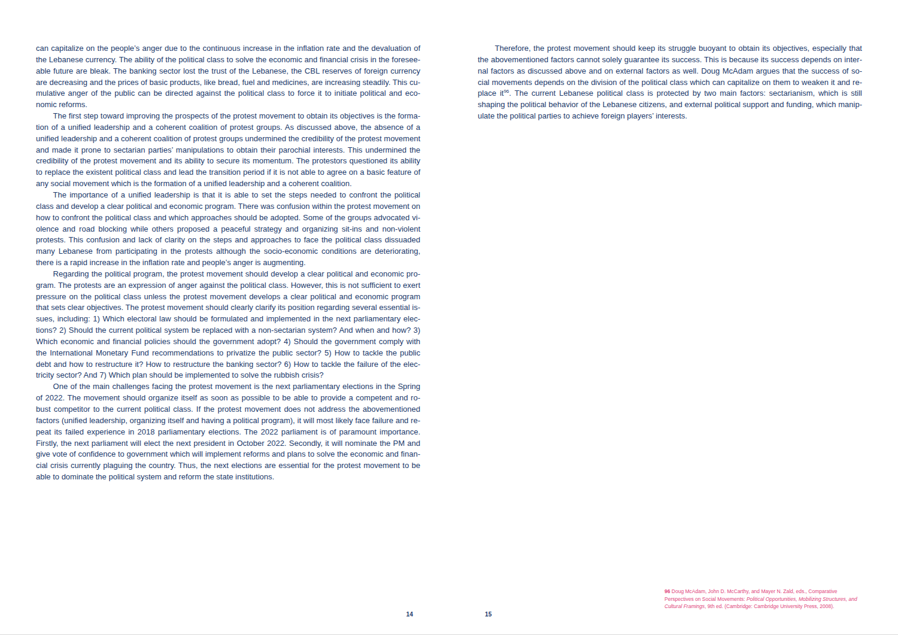can capitalize on the people’s anger due to the continuous increase in the inflation rate and the devaluation of the Lebanese currency. The ability of the political class to solve the economic and financial crisis in the foreseeable future are bleak. The banking sector lost the trust of the Lebanese, the CBL reserves of foreign currency are decreasing and the prices of basic products, like bread, fuel and medicines, are increasing steadily. This cumulative anger of the public can be directed against the political class to force it to initiate political and economic reforms.
The first step toward improving the prospects of the protest movement to obtain its objectives is the formation of a unified leadership and a coherent coalition of protest groups. As discussed above, the absence of a unified leadership and a coherent coalition of protest groups undermined the credibility of the protest movement and made it prone to sectarian parties’ manipulations to obtain their parochial interests. This undermined the credibility of the protest movement and its ability to secure its momentum. The protestors questioned its ability to replace the existent political class and lead the transition period if it is not able to agree on a basic feature of any social movement which is the formation of a unified leadership and a coherent coalition.
The importance of a unified leadership is that it is able to set the steps needed to confront the political class and develop a clear political and economic program. There was confusion within the protest movement on how to confront the political class and which approaches should be adopted. Some of the groups advocated violence and road blocking while others proposed a peaceful strategy and organizing sit-ins and non-violent protests. This confusion and lack of clarity on the steps and approaches to face the political class dissuaded many Lebanese from participating in the protests although the socio-economic conditions are deteriorating, there is a rapid increase in the inflation rate and people’s anger is augmenting.
Regarding the political program, the protest movement should develop a clear political and economic program. The protests are an expression of anger against the political class. However, this is not sufficient to exert pressure on the political class unless the protest movement develops a clear political and economic program that sets clear objectives. The protest movement should clearly clarify its position regarding several essential issues, including: 1) Which electoral law should be formulated and implemented in the next parliamentary elections? 2) Should the current political system be replaced with a non-sectarian system? And when and how? 3) Which economic and financial policies should the government adopt? 4) Should the government comply with the International Monetary Fund recommendations to privatize the public sector? 5) How to tackle the public debt and how to restructure it? How to restructure the banking sector? 6) How to tackle the failure of the electricity sector? And 7) Which plan should be implemented to solve the rubbish crisis?
One of the main challenges facing the protest movement is the next parliamentary elections in the Spring of 2022. The movement should organize itself as soon as possible to be able to provide a competent and robust competitor to the current political class. If the protest movement does not address the abovementioned factors (unified leadership, organizing itself and having a political program), it will most likely face failure and repeat its failed experience in 2018 parliamentary elections. The 2022 parliament is of paramount importance. Firstly, the next parliament will elect the next president in October 2022. Secondly, it will nominate the PM and give vote of confidence to government which will implement reforms and plans to solve the economic and financial crisis currently plaguing the country. Thus, the next elections are essential for the protest movement to be able to dominate the political system and reform the state institutions.
14
Therefore, the protest movement should keep its struggle buoyant to obtain its objectives, especially that the abovementioned factors cannot solely guarantee its success. This is because its success depends on internal factors as discussed above and on external factors as well. Doug McAdam argues that the success of social movements depends on the division of the political class which can capitalize on them to weaken it and replace it96. The current Lebanese political class is protected by two main factors: sectarianism, which is still shaping the political behavior of the Lebanese citizens, and external political support and funding, which manipulate the political parties to achieve foreign players’ interests.
96 Doug McAdam, John D. McCarthy, and Mayer N. Zald, eds., Comparative Perspectives on Social Movements: Political Opportunities, Mobilizing Structures, and Cultural Framings, 9th ed. (Cambridge: Cambridge University Press, 2008).
15